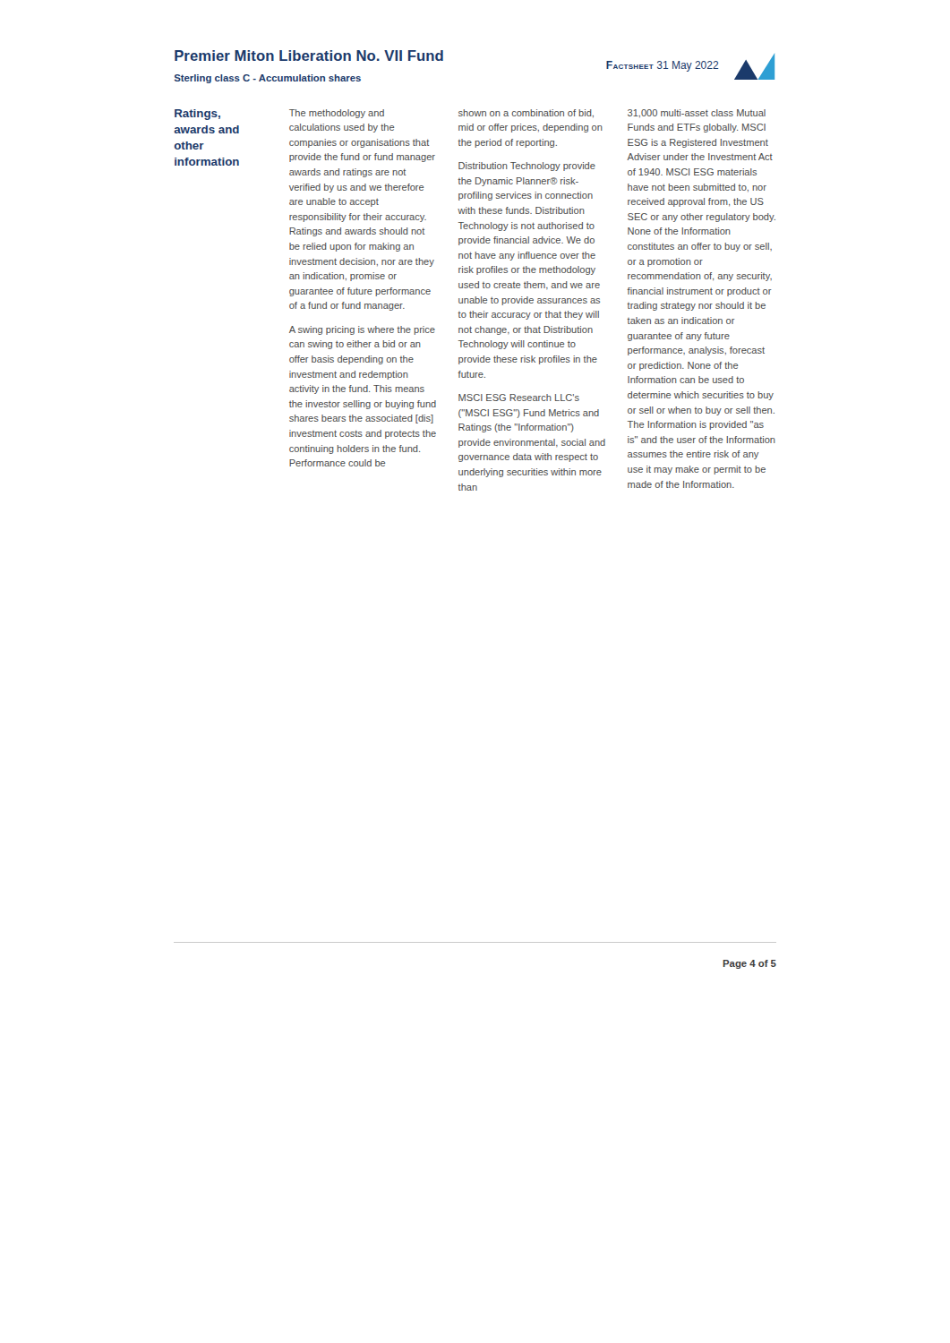Premier Miton Liberation No. VII Fund
Sterling class C - Accumulation shares
Factsheet 31 May 2022
Ratings,
awards and
other
information
The methodology and calculations used by the companies or organisations that provide the fund or fund manager awards and ratings are not verified by us and we therefore are unable to accept responsibility for their accuracy. Ratings and awards should not be relied upon for making an investment decision, nor are they an indication, promise or guarantee of future performance of a fund or fund manager.
A swing pricing is where the price can swing to either a bid or an offer basis depending on the investment and redemption activity in the fund. This means the investor selling or buying fund shares bears the associated [dis] investment costs and protects the continuing holders in the fund. Performance could be
shown on a combination of bid, mid or offer prices, depending on the period of reporting.
Distribution Technology provide the Dynamic Planner® risk-profiling services in connection with these funds. Distribution Technology is not authorised to provide financial advice. We do not have any influence over the risk profiles or the methodology used to create them, and we are unable to provide assurances as to their accuracy or that they will not change, or that Distribution Technology will continue to provide these risk profiles in the future.
MSCI ESG Research LLC's ("MSCI ESG") Fund Metrics and Ratings (the "Information") provide environmental, social and governance data with respect to underlying securities within more than
31,000 multi-asset class Mutual Funds and ETFs globally. MSCI ESG is a Registered Investment Adviser under the Investment Act of 1940. MSCI ESG materials have not been submitted to, nor received approval from, the US SEC or any other regulatory body. None of the Information constitutes an offer to buy or sell, or a promotion or recommendation of, any security, financial instrument or product or trading strategy nor should it be taken as an indication or guarantee of any future performance, analysis, forecast or prediction. None of the Information can be used to determine which securities to buy or sell or when to buy or sell then. The Information is provided "as is" and the user of the Information assumes the entire risk of any use it may make or permit to be made of the Information.
Page 4 of 5